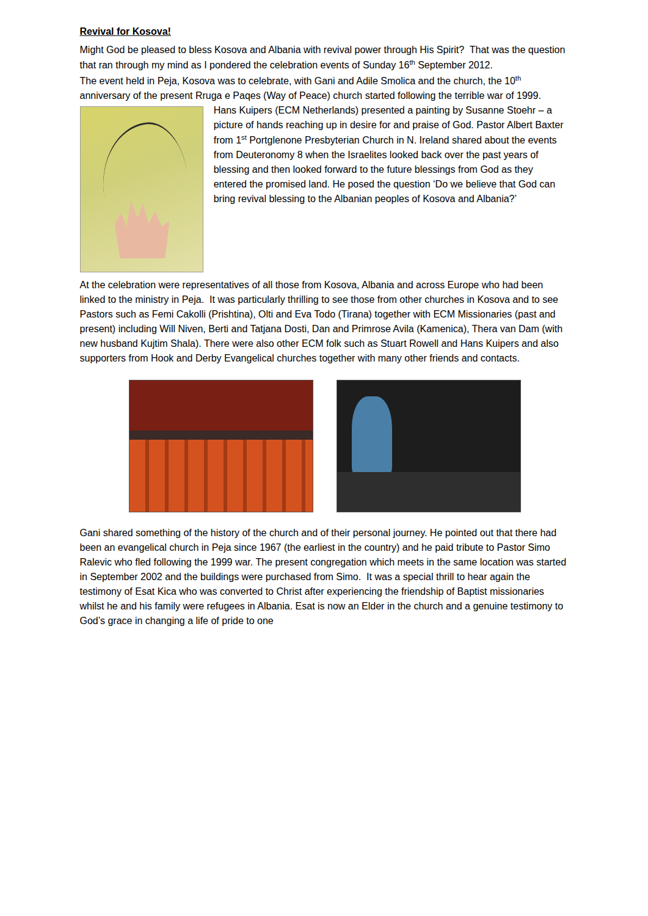Revival for Kosova!
Might God be pleased to bless Kosova and Albania with revival power through His Spirit? That was the question that ran through my mind as I pondered the celebration events of Sunday 16th September 2012.
The event held in Peja, Kosova was to celebrate, with Gani and Adile Smolica and the church, the 10th anniversary of the present Rruga e Paqes (Way of Peace) church started following the terrible war of 1999.
Hans Kuipers (ECM Netherlands) presented a painting by Susanne Stoehr – a picture of hands reaching up in desire for and praise of God. Pastor Albert Baxter from 1st Portglenone Presbyterian Church in N. Ireland shared about the events from Deuteronomy 8 when the Israelites looked back over the past years of blessing and then looked forward to the future blessings from God as they entered the promised land. He posed the question ‘Do we believe that God can bring revival blessing to the Albanian peoples of Kosova and Albania?’
At the celebration were representatives of all those from Kosova, Albania and across Europe who had been linked to the ministry in Peja. It was particularly thrilling to see those from other churches in Kosova and to see Pastors such as Femi Cakolli (Prishtina), Olti and Eva Todo (Tirana) together with ECM Missionaries (past and present) including Will Niven, Berti and Tatjana Dosti, Dan and Primrose Avila (Kamenica), Thera van Dam (with new husband Kujtim Shala). There were also other ECM folk such as Stuart Rowell and Hans Kuipers and also supporters from Hook and Derby Evangelical churches together with many other friends and contacts.
Gani shared something of the history of the church and of their personal journey. He pointed out that there had been an evangelical church in Peja since 1967 (the earliest in the country) and he paid tribute to Pastor Simo Ralevic who fled following the 1999 war. The present congregation which meets in the same location was started in September 2002 and the buildings were purchased from Simo. It was a special thrill to hear again the testimony of Esat Kica who was converted to Christ after experiencing the friendship of Baptist missionaries whilst he and his family were refugees in Albania. Esat is now an Elder in the church and a genuine testimony to God’s grace in changing a life of pride to one